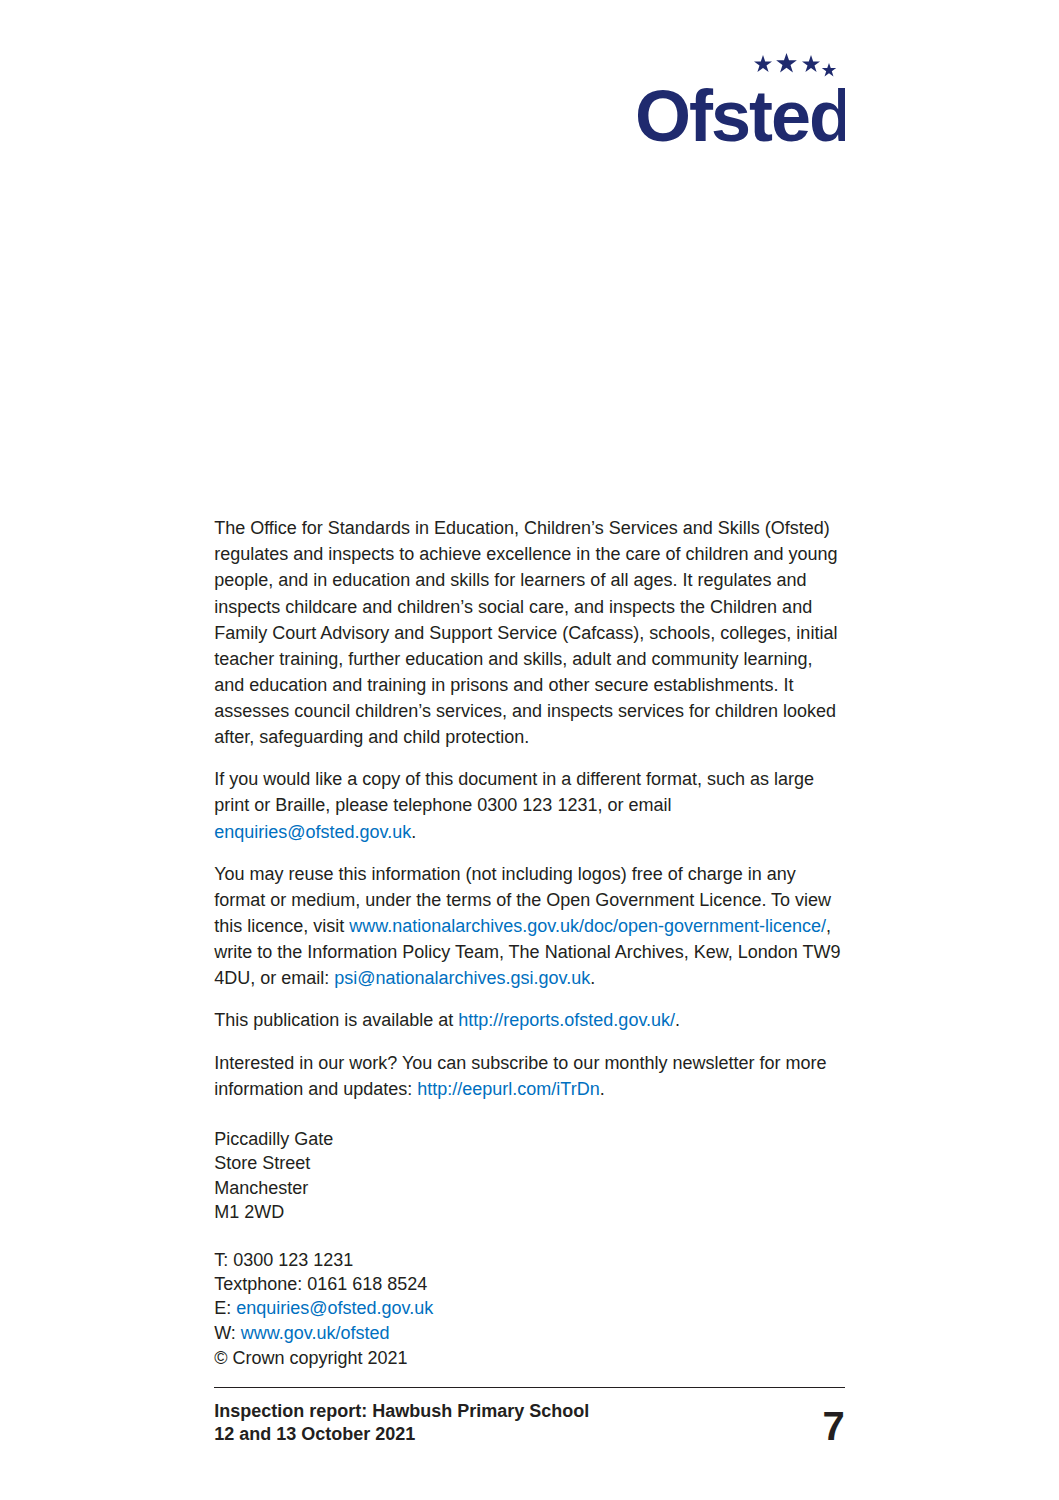Ofsted
The Office for Standards in Education, Children’s Services and Skills (Ofsted) regulates and inspects to achieve excellence in the care of children and young people, and in education and skills for learners of all ages. It regulates and inspects childcare and children’s social care, and inspects the Children and Family Court Advisory and Support Service (Cafcass), schools, colleges, initial teacher training, further education and skills, adult and community learning, and education and training in prisons and other secure establishments. It assesses council children’s services, and inspects services for children looked after, safeguarding and child protection.
If you would like a copy of this document in a different format, such as large print or Braille, please telephone 0300 123 1231, or email enquiries@ofsted.gov.uk.
You may reuse this information (not including logos) free of charge in any format or medium, under the terms of the Open Government Licence. To view this licence, visit www.nationalarchives.gov.uk/doc/open-government-licence/, write to the Information Policy Team, The National Archives, Kew, London TW9 4DU, or email: psi@nationalarchives.gsi.gov.uk.
This publication is available at http://reports.ofsted.gov.uk/.
Interested in our work? You can subscribe to our monthly newsletter for more information and updates: http://eepurl.com/iTrDn.
Piccadilly Gate
Store Street
Manchester
M1 2WD
T: 0300 123 1231
Textphone: 0161 618 8524
E: enquiries@ofsted.gov.uk
W: www.gov.uk/ofsted
© Crown copyright 2021
Inspection report: Hawbush Primary School
12 and 13 October 2021
7